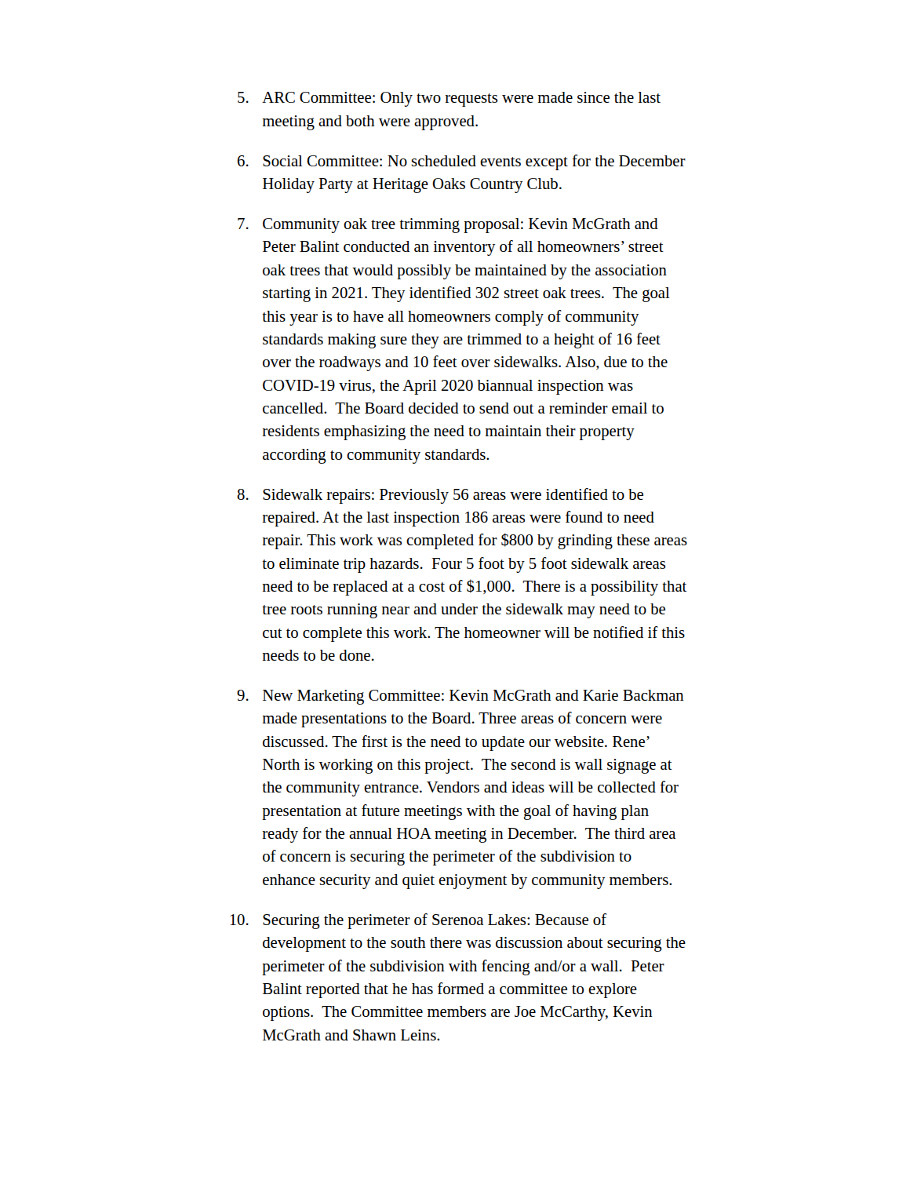ARC Committee: Only two requests were made since the last meeting and both were approved.
Social Committee: No scheduled events except for the December Holiday Party at Heritage Oaks Country Club.
Community oak tree trimming proposal: Kevin McGrath and Peter Balint conducted an inventory of all homeowners’ street oak trees that would possibly be maintained by the association starting in 2021. They identified 302 street oak trees. The goal this year is to have all homeowners comply of community standards making sure they are trimmed to a height of 16 feet over the roadways and 10 feet over sidewalks. Also, due to the COVID-19 virus, the April 2020 biannual inspection was cancelled. The Board decided to send out a reminder email to residents emphasizing the need to maintain their property according to community standards.
Sidewalk repairs: Previously 56 areas were identified to be repaired. At the last inspection 186 areas were found to need repair. This work was completed for $800 by grinding these areas to eliminate trip hazards. Four 5 foot by 5 foot sidewalk areas need to be replaced at a cost of $1,000. There is a possibility that tree roots running near and under the sidewalk may need to be cut to complete this work. The homeowner will be notified if this needs to be done.
New Marketing Committee: Kevin McGrath and Karie Backman made presentations to the Board. Three areas of concern were discussed. The first is the need to update our website. Rene’ North is working on this project. The second is wall signage at the community entrance. Vendors and ideas will be collected for presentation at future meetings with the goal of having plan ready for the annual HOA meeting in December. The third area of concern is securing the perimeter of the subdivision to enhance security and quiet enjoyment by community members.
Securing the perimeter of Serenoa Lakes: Because of development to the south there was discussion about securing the perimeter of the subdivision with fencing and/or a wall. Peter Balint reported that he has formed a committee to explore options. The Committee members are Joe McCarthy, Kevin McGrath and Shawn Leins.